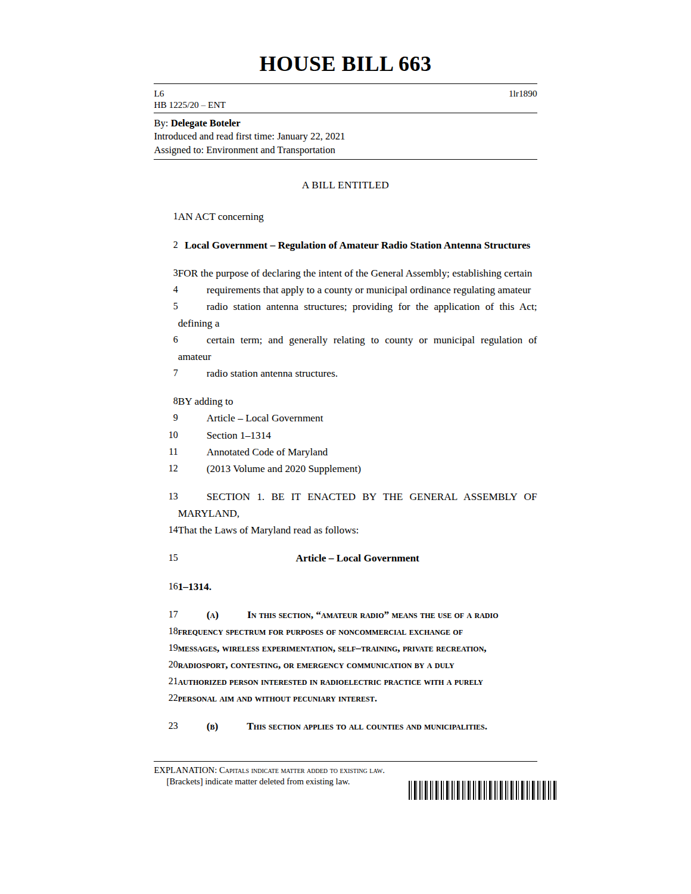HOUSE BILL 663
L6
HB 1225/20 – ENT
1lr1890
By: Delegate Boteler
Introduced and read first time: January 22, 2021
Assigned to: Environment and Transportation
A BILL ENTITLED
| 1 | AN ACT concerning |
| 2 | Local Government – Regulation of Amateur Radio Station Antenna Structures |
| 3 | FOR the purpose of declaring the intent of the General Assembly; establishing certain |
| 4 | requirements that apply to a county or municipal ordinance regulating amateur |
| 5 | radio station antenna structures; providing for the application of this Act; defining a |
| 6 | certain term; and generally relating to county or municipal regulation of amateur |
| 7 | radio station antenna structures. |
| 8 | BY adding to |
| 9 | Article – Local Government |
| 10 | Section 1–1314 |
| 11 | Annotated Code of Maryland |
| 12 | (2013 Volume and 2020 Supplement) |
| 13 | SECTION 1. BE IT ENACTED BY THE GENERAL ASSEMBLY OF MARYLAND, |
| 14 | That the Laws of Maryland read as follows: |
| 15 | Article – Local Government |
| 16 | 1–1314. |
| 17 | (a) In this section, “amateur radio” means the use of a radio |
| 18 | frequency spectrum for purposes of noncommercial exchange of |
| 19 | messages, wireless experimentation, self–training, private recreation, |
| 20 | radiosport, contesting, or emergency communication by a duly |
| 21 | authorized person interested in radioelectric practice with a purely |
| 22 | personal aim and without pecuniary interest. |
| 23 | (b) This section applies to all counties and municipalities. |
EXPLANATION: Capitals indicate matter added to existing law.
[Brackets] indicate matter deleted from existing law.